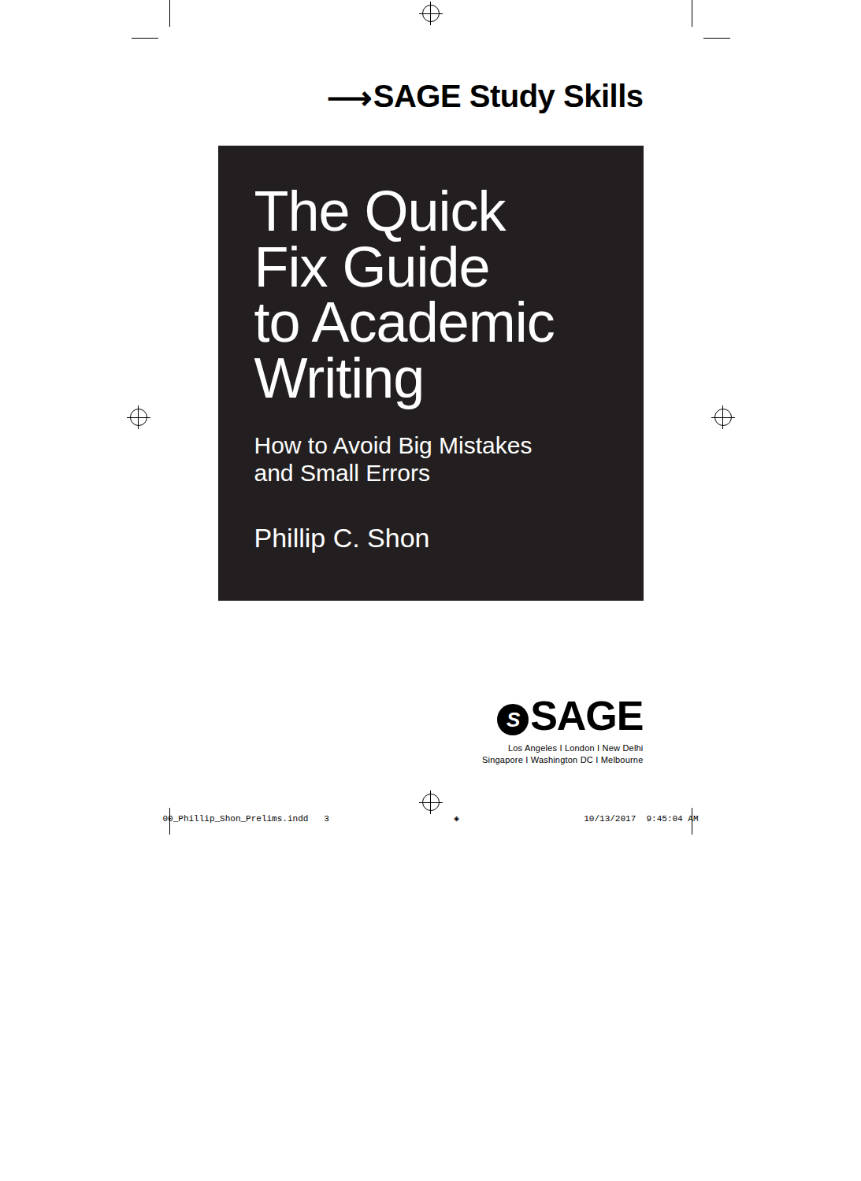⟶SAGE Study Skills
The Quick
Fix Guide
to Academic
Writing
How to Avoid Big Mistakes
and Small Errors
Phillip C. Shon
SSAGE
Los Angeles I London I New Delhi
Singapore I Washington DC I Melbourne
00_Phillip_Shon_Prelims.indd 3 ◈ 10/13/2017 9:45:04 AM